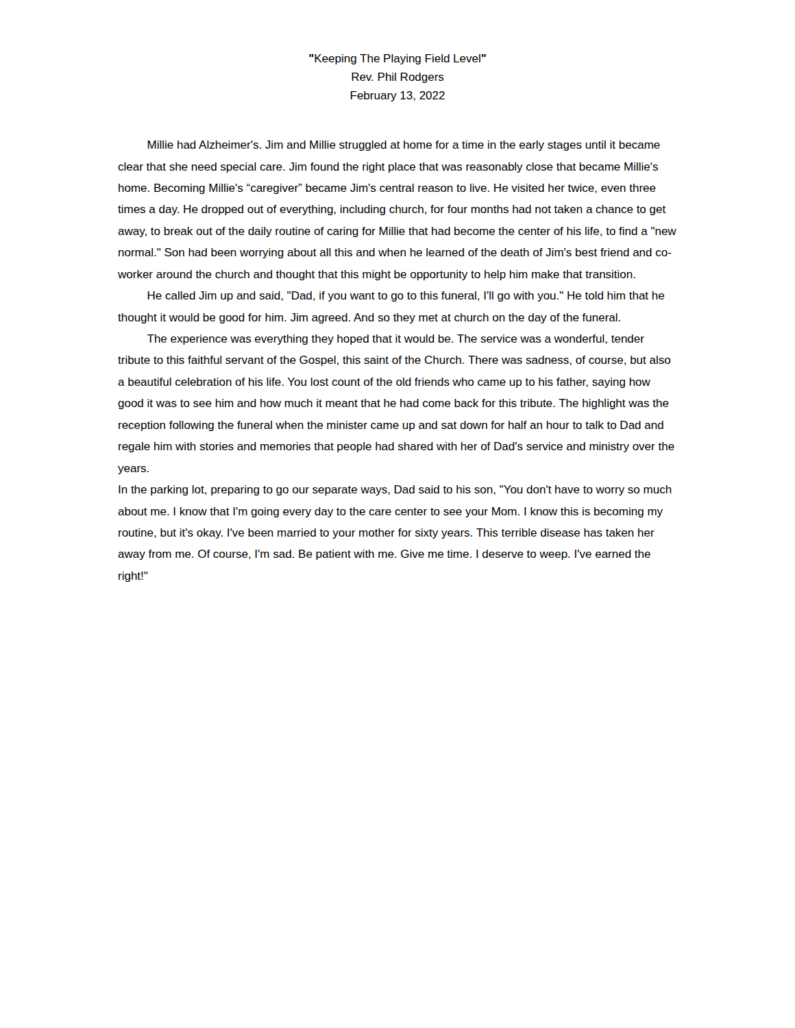"Keeping The Playing Field Level"
Rev. Phil Rodgers
February 13, 2022
Millie had Alzheimer's. Jim and Millie struggled at home for a time in the early stages until it became clear that she need special care. Jim found the right place that was reasonably close that became Millie's home. Becoming Millie's “caregiver” became Jim's central reason to live. He visited her twice, even three times a day. He dropped out of everything, including church, for four months had not taken a chance to get away, to break out of the daily routine of caring for Millie that had become the center of his life, to find a "new normal." Son had been worrying about all this and when he learned of the death of Jim's best friend and co-worker around the church and thought that this might be opportunity to help him make that transition.
He called Jim up and said, "Dad, if you want to go to this funeral, I'll go with you." He told him that he thought it would be good for him. Jim agreed. And so they met at church on the day of the funeral.
The experience was everything they hoped that it would be. The service was a wonderful, tender tribute to this faithful servant of the Gospel, this saint of the Church. There was sadness, of course, but also a beautiful celebration of his life. You lost count of the old friends who came up to his father, saying how good it was to see him and how much it meant that he had come back for this tribute. The highlight was the reception following the funeral when the minister came up and sat down for half an hour to talk to Dad and regale him with stories and memories that people had shared with her of Dad's service and ministry over the years.
In the parking lot, preparing to go our separate ways, Dad said to his son, "You don't have to worry so much about me. I know that I'm going every day to the care center to see your Mom. I know this is becoming my routine, but it's okay. I've been married to your mother for sixty years. This terrible disease has taken her away from me. Of course, I'm sad. Be patient with me. Give me time. I deserve to weep. I've earned the right!"